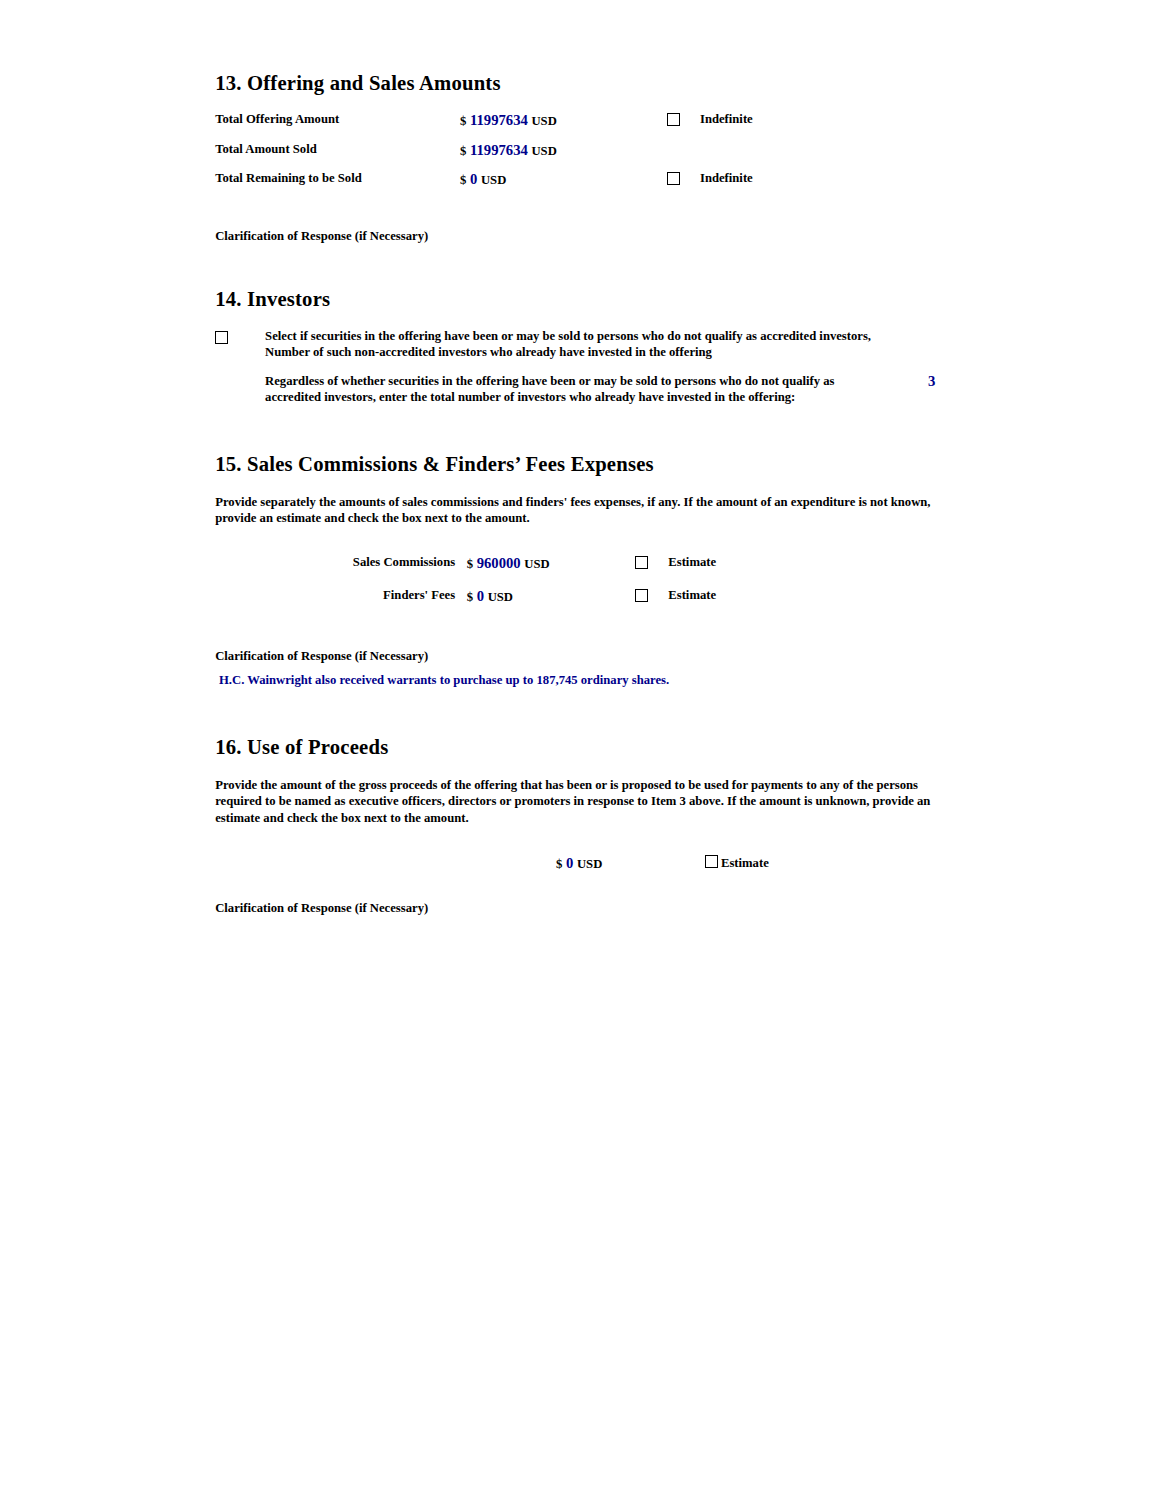13. Offering and Sales Amounts
| Total Offering Amount | $ 11997634 USD | | Indefinite |
| Total Amount Sold | $ 11997634 USD | | |
| Total Remaining to be Sold | $ 0 USD | | Indefinite |
Clarification of Response (if Necessary)
14. Investors
| | Select if securities in the offering have been or may be sold to persons who do not qualify as accredited investors, Number of such non-accredited investors who already have invested in the offering | |
| | Regardless of whether securities in the offering have been or may be sold to persons who do not qualify as accredited investors, enter the total number of investors who already have invested in the offering: | 3 |
15. Sales Commissions & Finders’ Fees Expenses
Provide separately the amounts of sales commissions and finders' fees expenses, if any. If the amount of an expenditure is not known, provide an estimate and check the box next to the amount.
| Sales Commissions | $ 960000 USD | | Estimate |
| Finders' Fees | $ 0 USD | | Estimate |
Clarification of Response (if Necessary)
H.C. Wainwright also received warrants to purchase up to 187,745 ordinary shares.
16. Use of Proceeds
Provide the amount of the gross proceeds of the offering that has been or is proposed to be used for payments to any of the persons required to be named as executive officers, directors or promoters in response to Item 3 above. If the amount is unknown, provide an estimate and check the box next to the amount.
| | $ 0 USD | Estimate |
Clarification of Response (if Necessary)